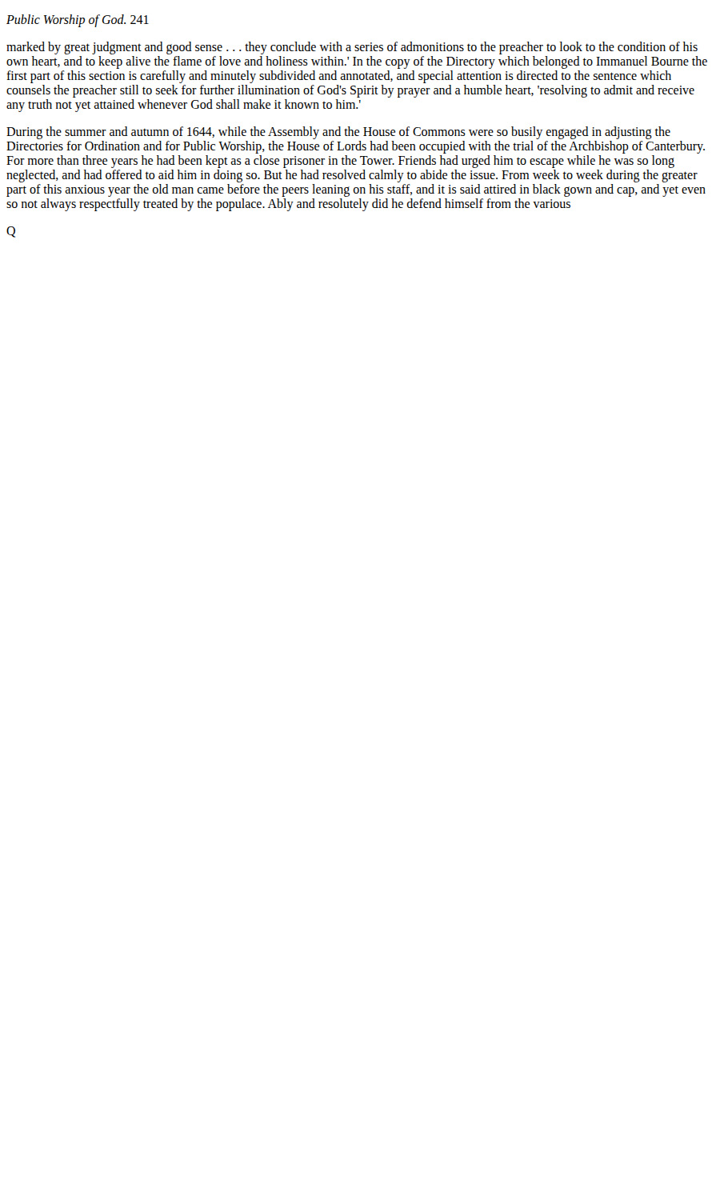Public Worship of God. 241
marked by great judgment and good sense . . . they conclude with a series of admonitions to the preacher to look to the condition of his own heart, and to keep alive the flame of love and holiness within.' In the copy of the Directory which belonged to Immanuel Bourne the first part of this section is carefully and minutely subdivided and annotated, and special attention is directed to the sentence which counsels the preacher still to seek for further illumination of God's Spirit by prayer and a humble heart, 'resolving to admit and receive any truth not yet attained whenever God shall make it known to him.'
During the summer and autumn of 1644, while the Assembly and the House of Commons were so busily engaged in adjusting the Directories for Ordination and for Public Worship, the House of Lords had been occupied with the trial of the Archbishop of Canterbury. For more than three years he had been kept as a close prisoner in the Tower. Friends had urged him to escape while he was so long neglected, and had offered to aid him in doing so. But he had resolved calmly to abide the issue. From week to week during the greater part of this anxious year the old man came before the peers leaning on his staff, and it is said attired in black gown and cap, and yet even so not always respectfully treated by the populace. Ably and resolutely did he defend himself from the various
Q